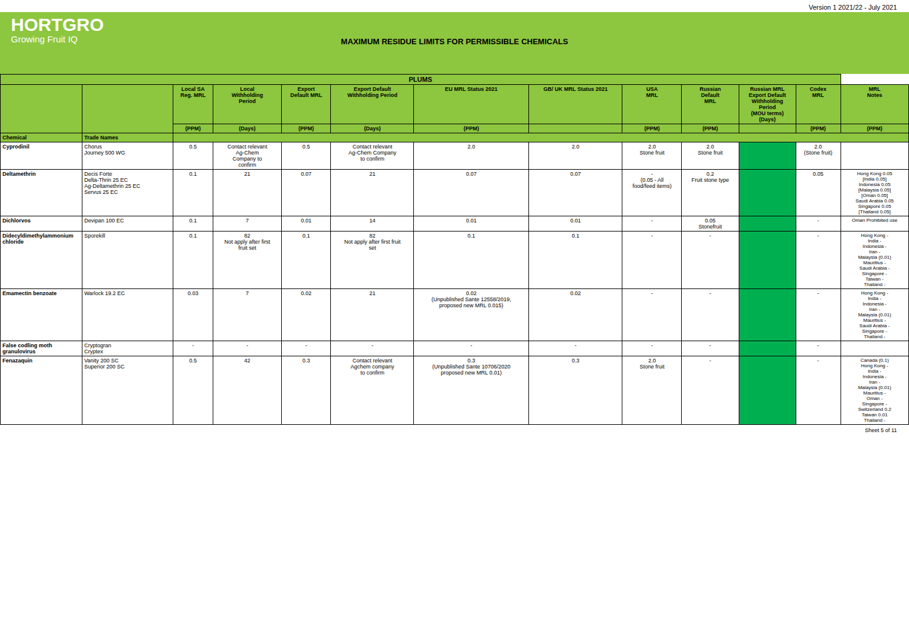Version 1 2021/22 - July 2021
HORTGRO
Growing Fruit IQ
MAXIMUM RESIDUE LIMITS FOR PERMISSIBLE CHEMICALS
| PLUMS |
| --- |
| | | Local SA Reg. MRL | Local Withholding Period | Export Default MRL | Export Default Withholding Period | EU MRL Status 2021 | GB/ UK MRL Status 2021 | USA MRL | Russian Default MRL | Russian MRL Export Default Withholding Period (MOU terms) (Days) | Codex MRL | MRL Notes |
| (PPM) | (Days) | (PPM) | (Days) | (PPM) | | (PPM) | (PPM) | | (PPM) | (PPM) |
| Chemical | Trade Names | |
| Cyprodinil | Chorus Journey 500 WG | 0.5 | Contact relevant Ag-Chem Company to confirm | 0.5 | Contact relevant Ag-Chem Company to confirm | 2.0 | 2.0 | 2.0 Stone fruit | 2.0 Stone fruit | | 2.0 (Stone fruit) | |
| Deltamethrin | Decis Forte Delta-Thrin 25 EC Ag-Deltamethrin 25 EC Servus 25 EC | 0.1 | 21 | 0.07 | 21 | 0.07 | 0.07 | - (0.05 - All food/feed items) | 0.2 Fruit stone type | | 0.05 | Hong Kong 0.05 [India 0.05] Indonesia 0.05 [Malaysia 0.05] [Oman 0.05] Saudi Arabia 0.05 Singapore 0.05 [Thailand 0.05] |
| Dichlorvos | Devipan 100 EC | 0.1 | 7 | 0.01 | 14 | 0.01 | 0.01 | - | 0.05 Stonefruit | | - | Oman Prohibited use |
| Didecyldimethylammonium chloride | Sporekill | 0.1 | 82 Not apply after first fruit set | 0.1 | 82 Not apply after first fruit set | 0.1 | 0.1 | - | - | | - | Hong Kong - India - Indonesia - Iran - Malaysia (0.01) Mauritius - Saudi Arabia - Singapore - Taiwan - Thailand - |
| Emamectin benzoate | Warlock 19.2 EC | 0.03 | 7 | 0.02 | 21 | 0.02 (Unpublished Sante 12558/2019, proposed new MRL 0.015) | 0.02 | - | - | | - | Hong Kong - India - Indonesia - Iran - Malaysia (0.01) Mauritius - Saudi Arabia - Singapore - Thailand - |
| False codling moth granulovirus | Cryptogran Cryptex | - | - | - | - | - | - | - | - | | - | |
| Fenazaquin | Vanity 200 SC Superior 200 SC | 0.5 | 42 | 0.3 | Contact relevant Agchem company to confirm | 0.3 (Unpublished Sante 10706/2020 proposed new MRL 0.01) | 0.3 | 2.0 Stone fruit | - | | - | Canada (0.1) Hong Kong - India - Indonesia - Iran - Malaysia (0.01) Mauritius - Oman - Singapore - Switzerland 0.2 Taiwan 0.01 Thailand - |
Sheet 5 of 11